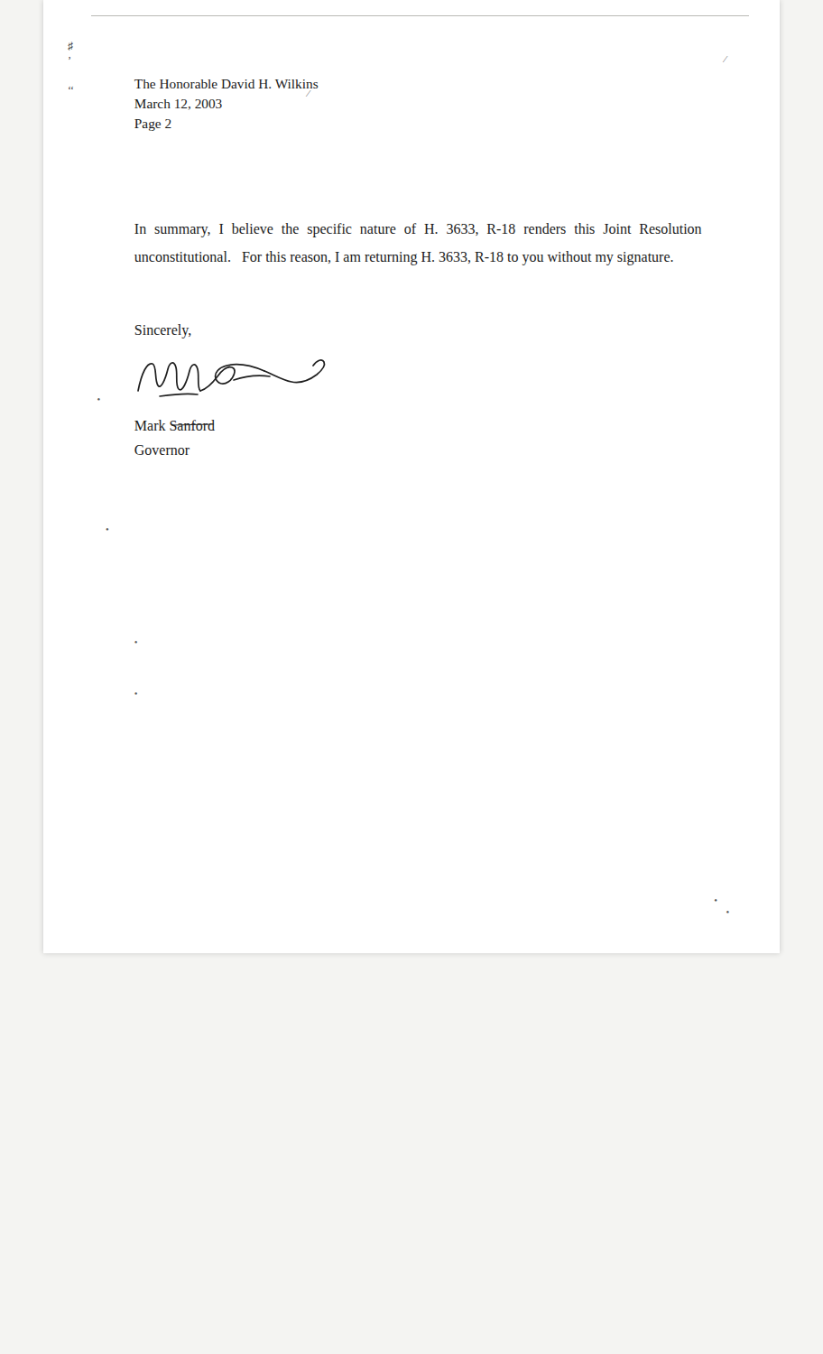♯ ’ ‘‘
⁄ ⁄ • • • • • •
The Honorable David H. Wilkins
March 12, 2003
Page 2
In summary, I believe the specific nature of H. 3633, R-18 renders this Joint Resolution unconstitutional. For this reason, I am returning H. 3633, R-18 to you without my signature.
Sincerely,
Mark Sanford
Governor